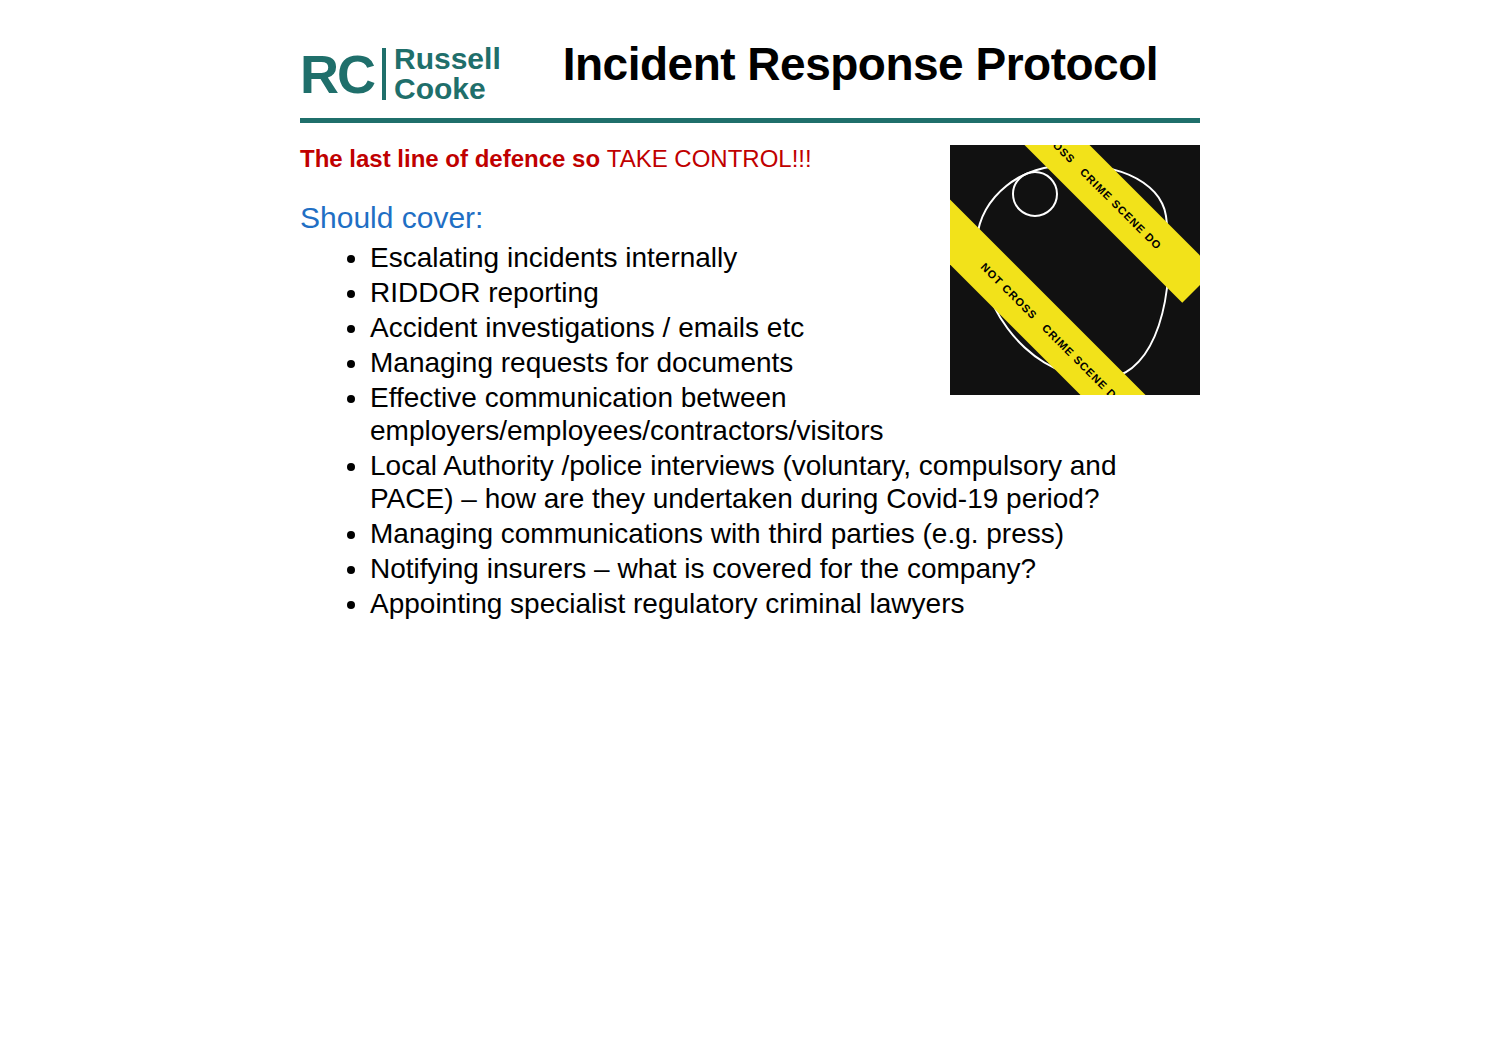RC Russell
Cooke
Incident Response Protocol
CRIME SCENE DO NOT CROSS CRIME SCENE DO
NOT CROSS CRIME SCENE DO NOT CROSS
The last line of defence so TAKE CONTROL!!!
Should cover:
Escalating incidents internally
RIDDOR reporting
Accident investigations / emails etc
Managing requests for documents
Effective communication between employers/employees/contractors/visitors
Local Authority /police interviews (voluntary, compulsory and PACE) – how are they undertaken during Covid-19 period?
Managing communications with third parties (e.g. press)
Notifying insurers – what is covered for the company?
Appointing specialist regulatory criminal lawyers